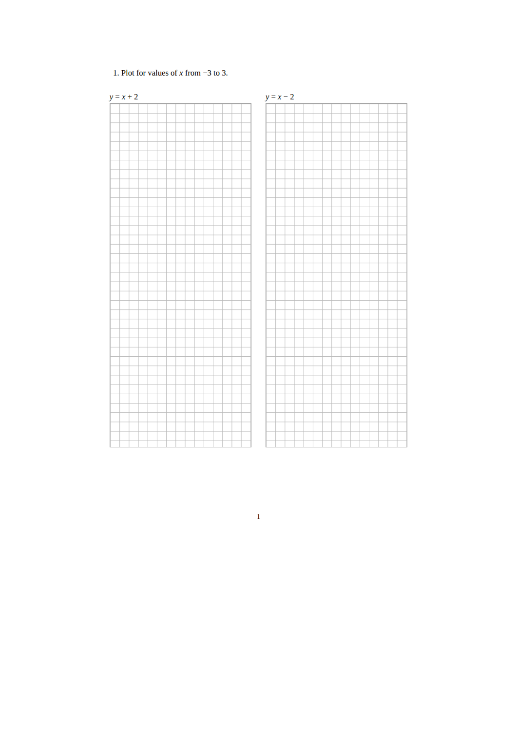Plot for values of x from −3 to 3.
y = x + 2
y = x − 2
1